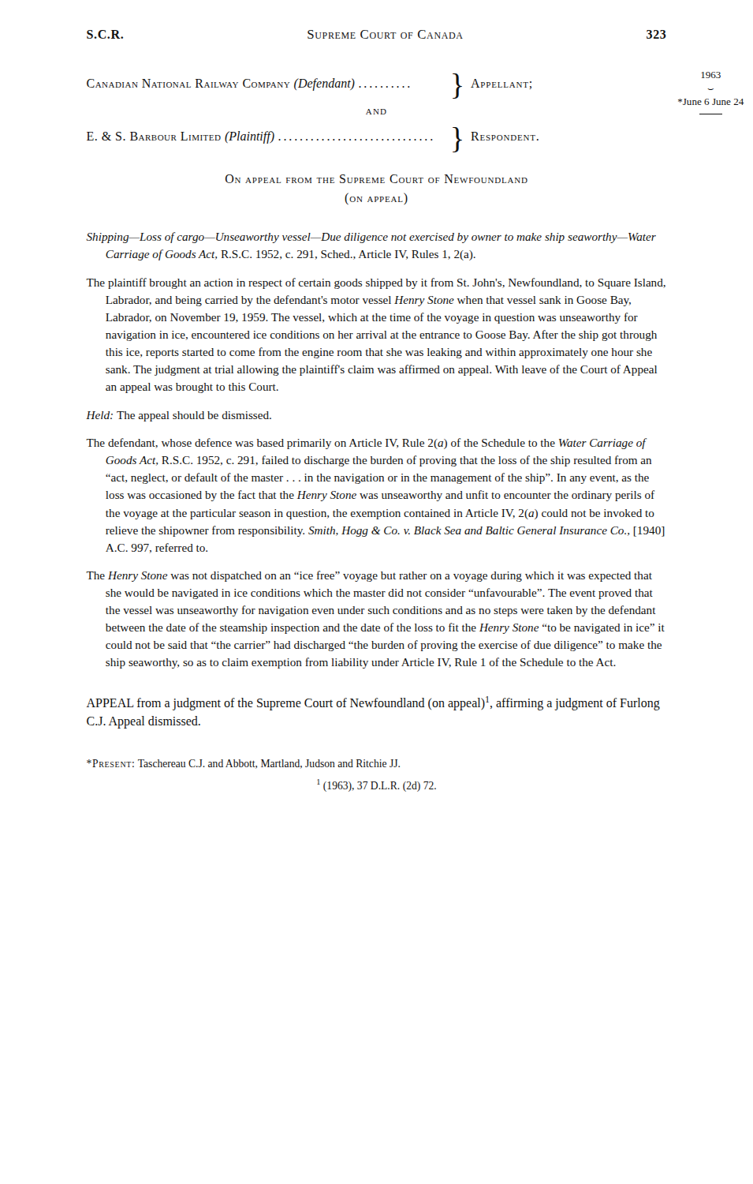S.C.R. Supreme Court of Canada 323
1963 ⌣ *June 6 June 24
| Canadian National Railway Company (Defendant) .......... | } | Appellant; |
| and |
| E. & S. Barbour Limited (Plaintiff) ............................. | } | Respondent. |
On appeal from the Supreme Court of Newfoundland
(on appeal)
Shipping—Loss of cargo—Unseaworthy vessel—Due diligence not exercised by owner to make ship seaworthy—Water Carriage of Goods Act, R.S.C. 1952, c. 291, Sched., Article IV, Rules 1, 2(a).
The plaintiff brought an action in respect of certain goods shipped by it from St. John's, Newfoundland, to Square Island, Labrador, and being carried by the defendant's motor vessel Henry Stone when that vessel sank in Goose Bay, Labrador, on November 19, 1959. The vessel, which at the time of the voyage in question was unseaworthy for navigation in ice, encountered ice conditions on her arrival at the entrance to Goose Bay. After the ship got through this ice, reports started to come from the engine room that she was leaking and within approximately one hour she sank. The judgment at trial allowing the plaintiff's claim was affirmed on appeal. With leave of the Court of Appeal an appeal was brought to this Court.
Held: The appeal should be dismissed.
The defendant, whose defence was based primarily on Article IV, Rule 2(a) of the Schedule to the Water Carriage of Goods Act, R.S.C. 1952, c. 291, failed to discharge the burden of proving that the loss of the ship resulted from an “act, neglect, or default of the master . . . in the navigation or in the management of the ship”. In any event, as the loss was occasioned by the fact that the Henry Stone was unseaworthy and unfit to encounter the ordinary perils of the voyage at the particular season in question, the exemption contained in Article IV, 2(a) could not be invoked to relieve the shipowner from responsibility. Smith, Hogg & Co. v. Black Sea and Baltic General Insurance Co., [1940] A.C. 997, referred to.
The Henry Stone was not dispatched on an “ice free” voyage but rather on a voyage during which it was expected that she would be navigated in ice conditions which the master did not consider “unfavourable”. The event proved that the vessel was unseaworthy for navigation even under such conditions and as no steps were taken by the defendant between the date of the steamship inspection and the date of the loss to fit the Henry Stone “to be navigated in ice” it could not be said that “the carrier” had discharged “the burden of proving the exercise of due diligence” to make the ship seaworthy, so as to claim exemption from liability under Article IV, Rule 1 of the Schedule to the Act.
APPEAL from a judgment of the Supreme Court of Newfoundland (on appeal)1, affirming a judgment of Furlong C.J. Appeal dismissed.
*Present: Taschereau C.J. and Abbott, Martland, Judson and Ritchie JJ.
1 (1963), 37 D.L.R. (2d) 72.